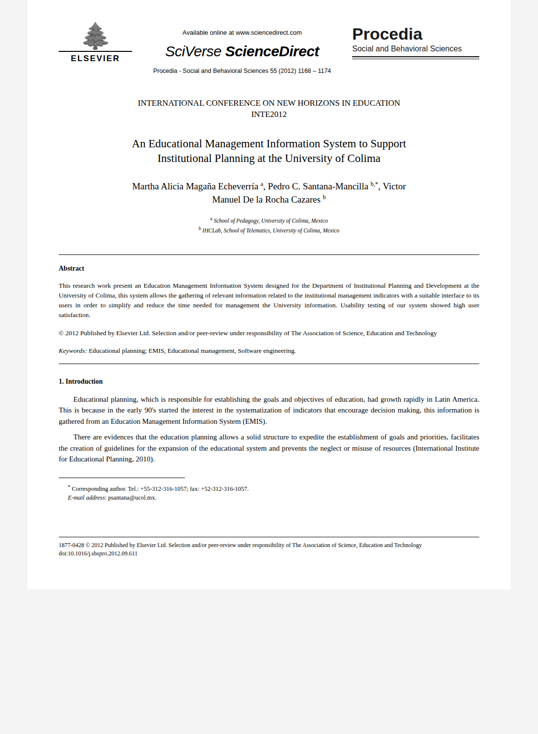🌲 ELSEVIER
Available online at www.sciencedirect.com
SciVerse ScienceDirect
Procedia - Social and Behavioral Sciences 55 (2012) 1168 – 1174
Procedia
Social and Behavioral Sciences
INTERNATIONAL CONFERENCE ON NEW HORIZONS IN EDUCATION
INTE2012
An Educational Management Information System to Support
Institutional Planning at the University of Colima
Martha Alicia Magaña Echeverría a, Pedro C. Santana-Mancilla b,*, Victor
Manuel De la Rocha Cazares b
a School of Pedagogy, University of Colima, Mexico
b IHCLab, School of Telematics, University of Colima, Mexico
Abstract
This research work present an Education Management Information System designed for the Department of Institutional Planning and Development at the University of Colima, this system allows the gathering of relevant information related to the institutional management indicators with a suitable interface to its users in order to simplify and reduce the time needed for management the University information. Usability testing of our system showed high user satisfaction.
© 2012 Published by Elsevier Ltd. Selection and/or peer-review under responsibility of The Association of Science, Education and Technology
Keywords: Educational planning; EMIS, Educational management, Software engineering.
1. Introduction
Educational planning, which is responsible for establishing the goals and objectives of education, had growth rapidly in Latin America. This is because in the early 90's started the interest in the systematization of indicators that encourage decision making, this information is gathered from an Education Management Information System (EMIS).
There are evidences that the education planning allows a solid structure to expedite the establishment of goals and priorities, facilitates the creation of guidelines for the expansion of the educational system and prevents the neglect or misuse of resources (International Institute for Educational Planning, 2010).
* Corresponding author. Tel.: +55-312-316-1057; fax: +52-312-316-1057.
E-mail address: psantana@ucol.mx.
1877-0428 © 2012 Published by Elsevier Ltd. Selection and/or peer-review under responsibility of The Association of Science, Education and Technology
doi:10.1016/j.sbspro.2012.09.611